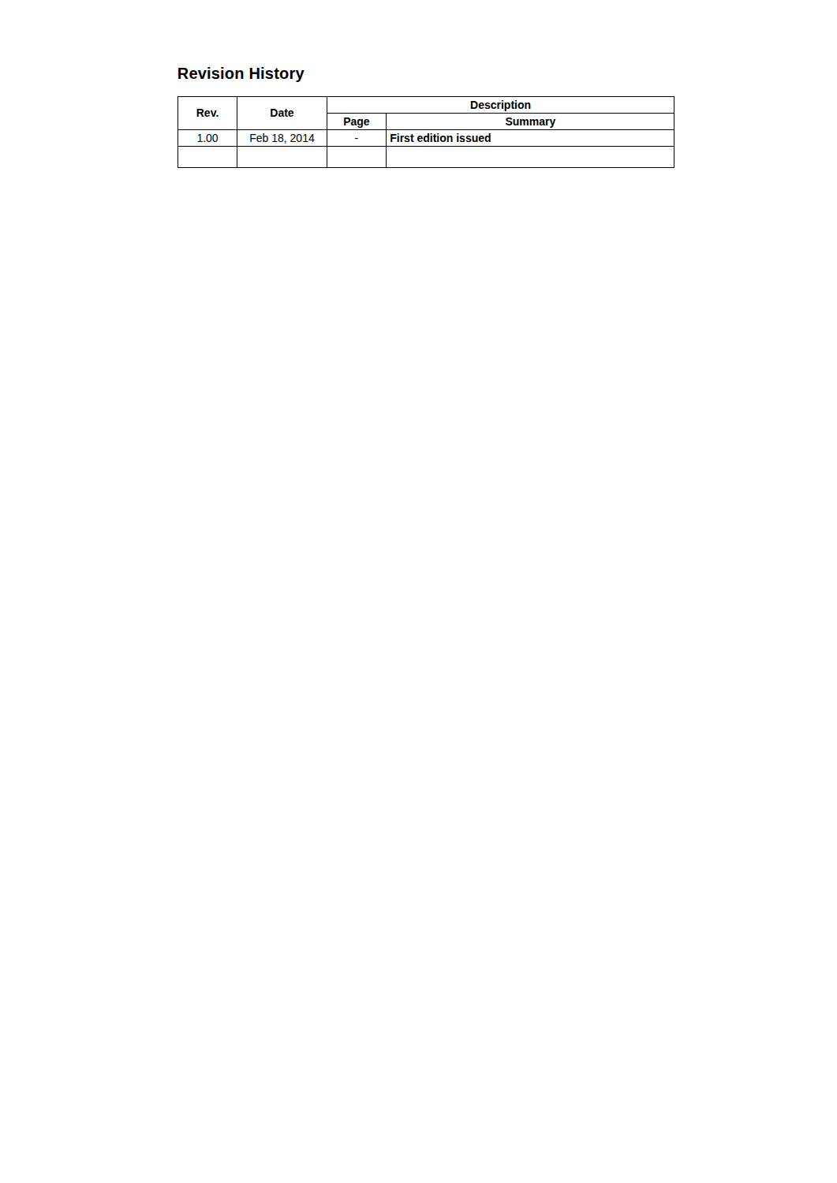Revision History
| Rev. | Date | Description |
| --- | --- | --- |
| Page | Summary |
| 1.00 | Feb 18, 2014 | - | First edition issued |